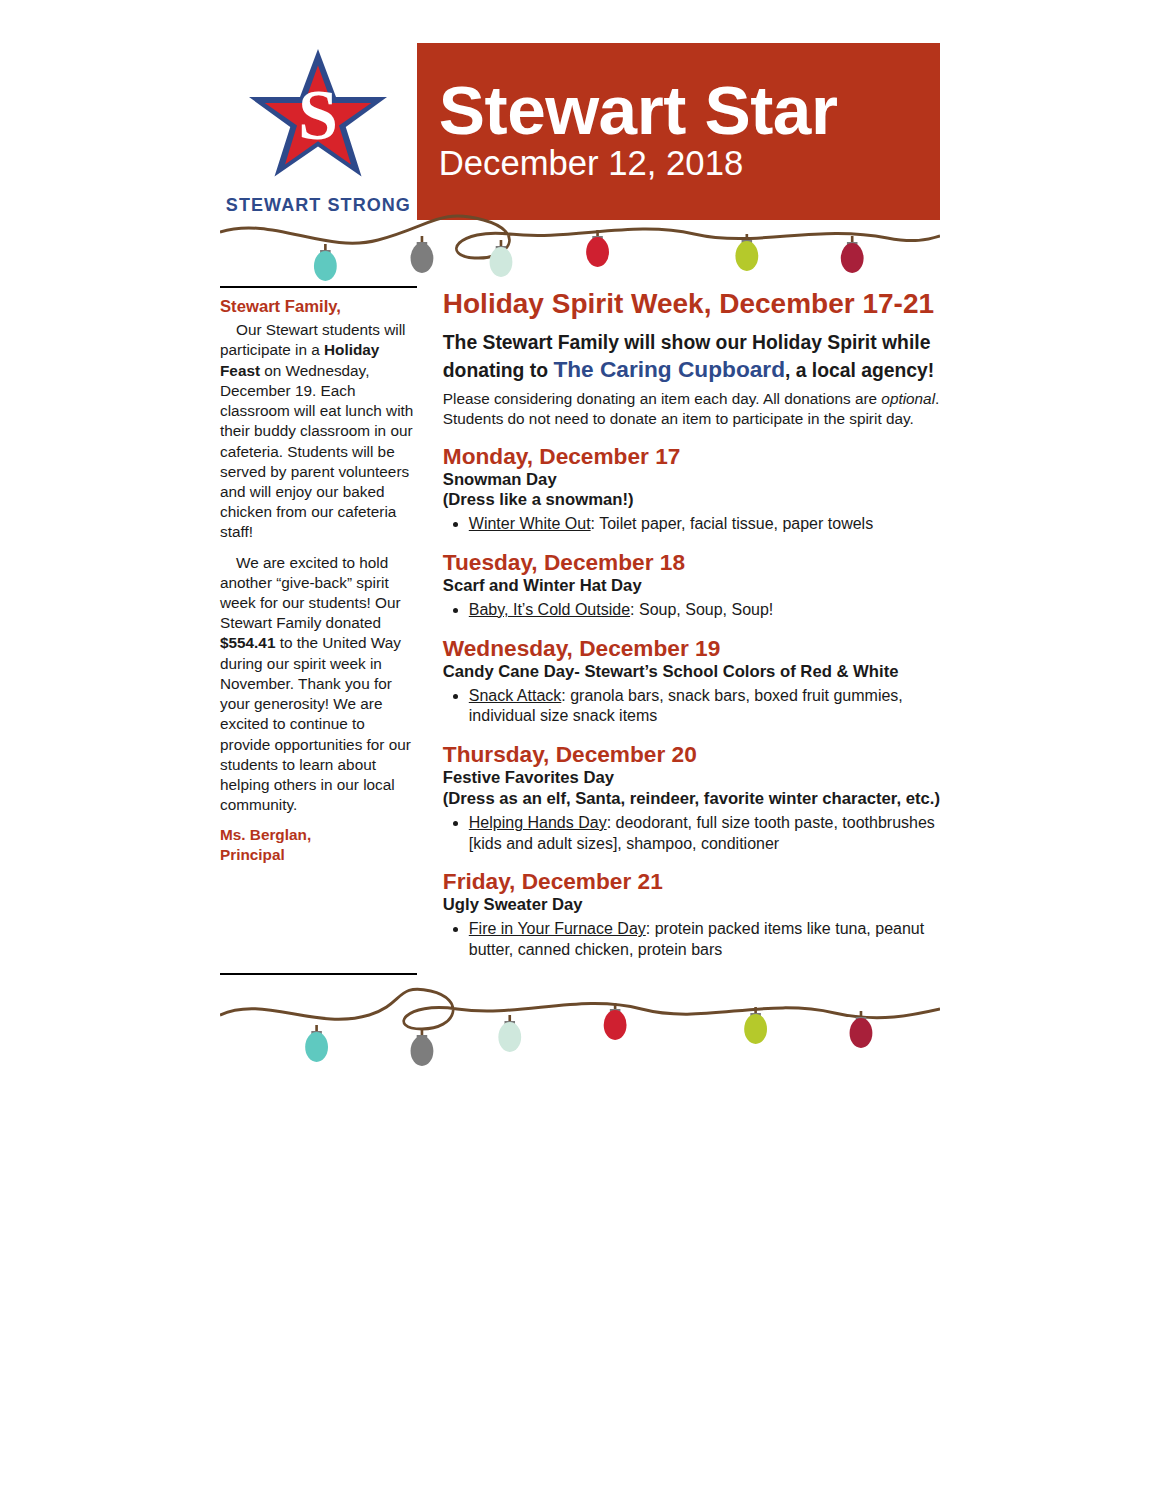S
STEWART STRONG
Stewart Star
December 12, 2018
Stewart Family,
Our Stewart students will participate in a Holiday Feast on Wednesday, December 19. Each classroom will eat lunch with their buddy classroom in our cafeteria. Students will be served by parent volunteers and will enjoy our baked chicken from our cafeteria staff!
We are excited to hold another “give-back” spirit week for our students! Our Stewart Family donated $554.41 to the United Way during our spirit week in November. Thank you for your generosity! We are excited to continue to provide opportunities for our students to learn about helping others in our local community.
Ms. Berglan,
Principal
Holiday Spirit Week, December 17-21
The Stewart Family will show our Holiday Spirit while donating to The Caring Cupboard, a local agency!
Please considering donating an item each day. All donations are optional. Students do not need to donate an item to participate in the spirit day.
Monday, December 17
Snowman Day(Dress like a snowman!)
Winter White Out: Toilet paper, facial tissue, paper towels
Tuesday, December 18
Scarf and Winter Hat Day
Baby, It’s Cold Outside: Soup, Soup, Soup!
Wednesday, December 19
Candy Cane Day- Stewart’s School Colors of Red & White
Snack Attack: granola bars, snack bars, boxed fruit gummies, individual size snack items
Thursday, December 20
Festive Favorites Day(Dress as an elf, Santa, reindeer, favorite winter character, etc.)
Helping Hands Day: deodorant, full size tooth paste, toothbrushes [kids and adult sizes], shampoo, conditioner
Friday, December 21
Ugly Sweater Day
Fire in Your Furnace Day: protein packed items like tuna, peanut butter, canned chicken, protein bars